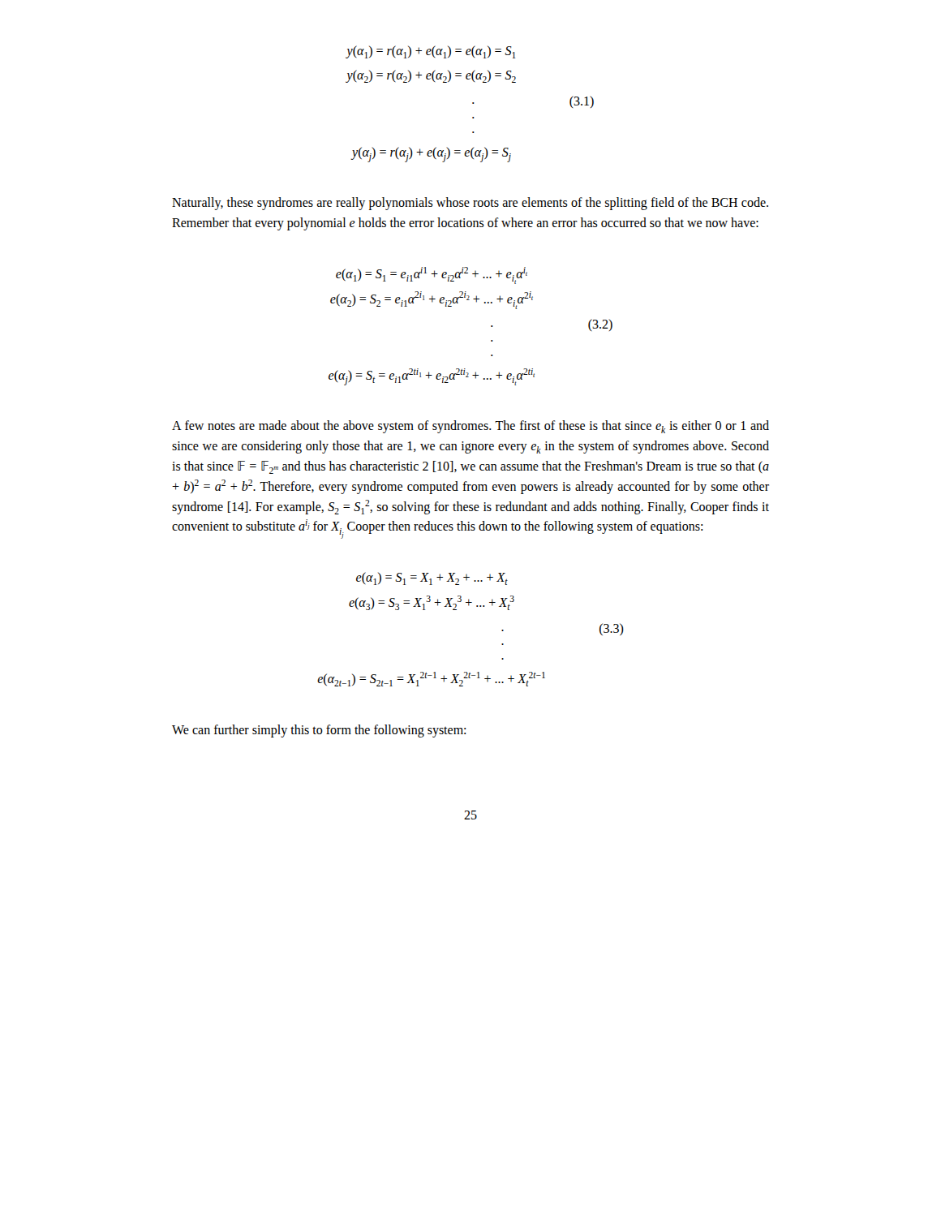y(α1) = r(α1) + e(α1) = e(α1) = S1
y(α2) = r(α2) + e(α2) = e(α2) = S2
...
y(αj) = r(αj) + e(αj) = e(αj) = Sj
(3.1)
Naturally, these syndromes are really polynomials whose roots are elements of the splitting field of the BCH code. Remember that every polynomial e holds the error locations of where an error has occurred so that we now have:
e(α1) = S1 = ei1αi1 + ei2αi2 + ... + eit αit
e(α2) = S2 = ei1α2i1 + ei2α2i2 + ... + eit α2it
...
e(αj) = St = ei1α2ti1 + ei2α2ti2 + ... + eit α2tit
(3.2)
A few notes are made about the above system of syndromes. The first of these is that since ek is either 0 or 1 and since we are considering only those that are 1, we can ignore every ek in the system of syndromes above. Second is that since 𝔽 = 𝔽2m and thus has characteristic 2 [10], we can assume that the Freshman's Dream is true so that (a + b)2 = a2 + b2. Therefore, every syndrome computed from even powers is already accounted for by some other syndrome [14]. For example, S2 = S12, so solving for these is redundant and adds nothing. Finally, Cooper finds it convenient to substitute aij for Xij Cooper then reduces this down to the following system of equations:
e(α1) = S1 = X1 + X2 + ... + Xt
e(α3) = S3 = X13 + X23 + ... + Xt3
...
e(α2t−1) = S2t−1 = X12t−1 + X22t−1 + ... + Xt2t−1
(3.3)
We can further simply this to form the following system:
25